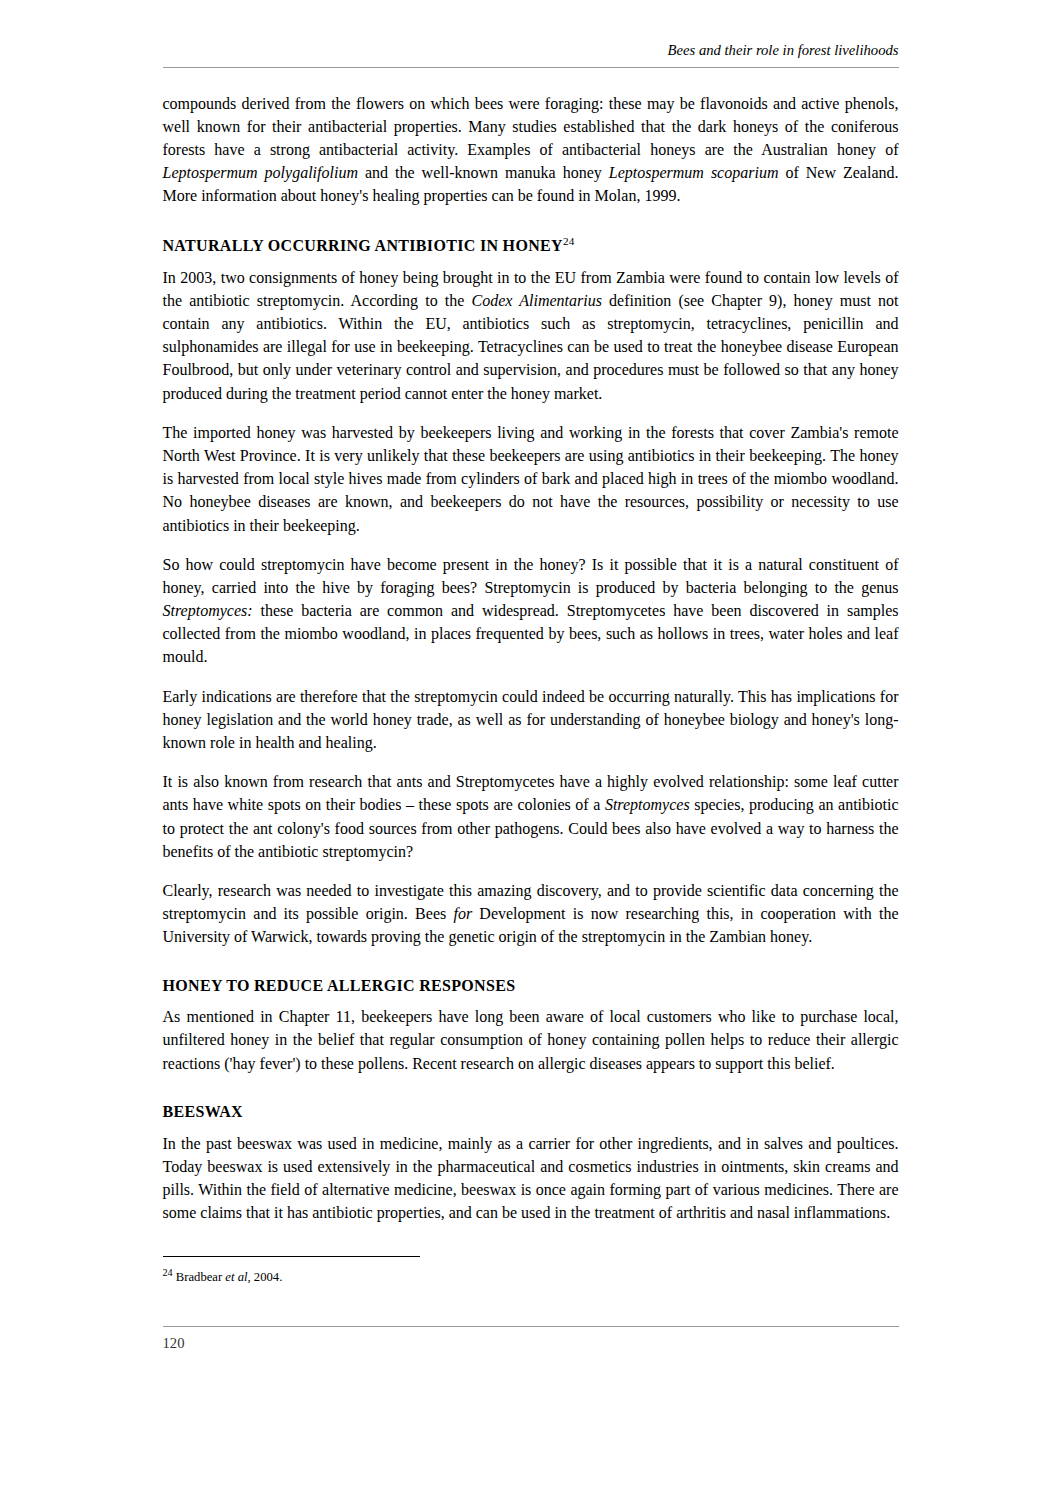Bees and their role in forest livelihoods
compounds derived from the flowers on which bees were foraging: these may be flavonoids and active phenols, well known for their antibacterial properties. Many studies established that the dark honeys of the coniferous forests have a strong antibacterial activity. Examples of antibacterial honeys are the Australian honey of Leptospermum polygalifolium and the well-known manuka honey Leptospermum scoparium of New Zealand. More information about honey's healing properties can be found in Molan, 1999.
Naturally occurring antibiotic in honey24
In 2003, two consignments of honey being brought in to the EU from Zambia were found to contain low levels of the antibiotic streptomycin. According to the Codex Alimentarius definition (see Chapter 9), honey must not contain any antibiotics. Within the EU, antibiotics such as streptomycin, tetracyclines, penicillin and sulphonamides are illegal for use in beekeeping. Tetracyclines can be used to treat the honeybee disease European Foulbrood, but only under veterinary control and supervision, and procedures must be followed so that any honey produced during the treatment period cannot enter the honey market.
The imported honey was harvested by beekeepers living and working in the forests that cover Zambia's remote North West Province. It is very unlikely that these beekeepers are using antibiotics in their beekeeping. The honey is harvested from local style hives made from cylinders of bark and placed high in trees of the miombo woodland. No honeybee diseases are known, and beekeepers do not have the resources, possibility or necessity to use antibiotics in their beekeeping.
So how could streptomycin have become present in the honey? Is it possible that it is a natural constituent of honey, carried into the hive by foraging bees? Streptomycin is produced by bacteria belonging to the genus Streptomyces: these bacteria are common and widespread. Streptomycetes have been discovered in samples collected from the miombo woodland, in places frequented by bees, such as hollows in trees, water holes and leaf mould.
Early indications are therefore that the streptomycin could indeed be occurring naturally. This has implications for honey legislation and the world honey trade, as well as for understanding of honeybee biology and honey's long-known role in health and healing.
It is also known from research that ants and Streptomycetes have a highly evolved relationship: some leaf cutter ants have white spots on their bodies – these spots are colonies of a Streptomyces species, producing an antibiotic to protect the ant colony's food sources from other pathogens. Could bees also have evolved a way to harness the benefits of the antibiotic streptomycin?
Clearly, research was needed to investigate this amazing discovery, and to provide scientific data concerning the streptomycin and its possible origin. Bees for Development is now researching this, in cooperation with the University of Warwick, towards proving the genetic origin of the streptomycin in the Zambian honey.
Honey to reduce allergic responses
As mentioned in Chapter 11, beekeepers have long been aware of local customers who like to purchase local, unfiltered honey in the belief that regular consumption of honey containing pollen helps to reduce their allergic reactions ('hay fever') to these pollens. Recent research on allergic diseases appears to support this belief.
Beeswax
In the past beeswax was used in medicine, mainly as a carrier for other ingredients, and in salves and poultices. Today beeswax is used extensively in the pharmaceutical and cosmetics industries in ointments, skin creams and pills. Within the field of alternative medicine, beeswax is once again forming part of various medicines. There are some claims that it has antibiotic properties, and can be used in the treatment of arthritis and nasal inflammations.
24 Bradbear et al, 2004.
120